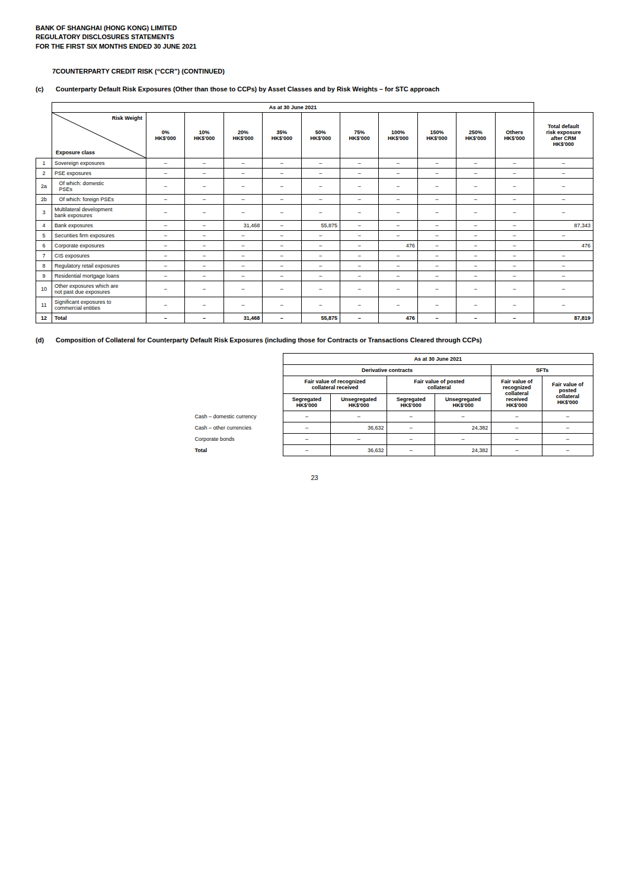BANK OF SHANGHAI (HONG KONG) LIMITED
REGULATORY DISCLOSURES STATEMENTS
FOR THE FIRST SIX MONTHS ENDED 30 JUNE 2021
7 COUNTERPARTY CREDIT RISK (“CCR”) (CONTINUED)
(c) Counterparty Default Risk Exposures (Other than those to CCPs) by Asset Classes and by Risk Weights – for STC approach
| | As at 30 June 2021 |
| | Risk Weight Exposure class | 0% HK$'000 | 10% HK$'000 | 20% HK$'000 | 35% HK$'000 | 50% HK$'000 | 75% HK$'000 | 100% HK$'000 | 150% HK$'000 | 250% HK$'000 | Others HK$'000 | Total default risk exposure after CRM HK$'000 |
| 1 | Sovereign exposures | – | – | – | – | – | – | – | – | – | – | – |
| 2 | PSE exposures | – | – | – | – | – | – | – | – | – | – | – |
| 2a | Of which: domestic PSEs | – | – | – | – | – | – | – | – | – | – | – |
| 2b | Of which: foreign PSEs | – | – | – | – | – | – | – | – | – | – | – |
| 3 | Multilateral development bank exposures | – | – | – | – | – | – | – | – | – | – | – |
| 4 | Bank exposures | – | – | 31,468 | – | 55,875 | – | – | – | – | – | 87,343 |
| 5 | Securities firm exposures | – | – | – | – | – | – | – | – | – | – | – |
| 6 | Corporate exposures | – | – | – | – | – | – | 476 | – | – | – | 476 |
| 7 | CIS exposures | – | – | – | – | – | – | – | – | – | – | – |
| 8 | Regulatory retail exposures | – | – | – | – | – | – | – | – | – | – | – |
| 9 | Residential mortgage loans | – | – | – | – | – | – | – | – | – | – | – |
| 10 | Other exposures which are not past due exposures | – | – | – | – | – | – | – | – | – | – | – |
| 11 | Significant exposures to commercial entities | – | – | – | – | – | – | – | – | – | – | – |
| 12 | Total | – | – | 31,468 | – | 55,875 | – | 476 | – | – | – | 87,819 |
(d) Composition of Collateral for Counterparty Default Risk Exposures (including those for Contracts or Transactions Cleared through CCPs)
| | As at 30 June 2021 |
| | Derivative contracts | SFTs |
| | Fair value of recognized collateral received | Fair value of posted collateral | Fair value of recognized collateral received HK$'000 | Fair value of posted collateral HK$'000 |
| | Segregated HK$'000 | Unsegregated HK$'000 | Segregated HK$'000 | Unsegregated HK$'000 |
| Cash – domestic currency | – | – | – | – | – | – |
| Cash – other currencies | – | 36,632 | – | 24,382 | – | – |
| Corporate bonds | – | – | – | – | – | – |
| Total | – | 36,632 | – | 24,382 | – | – |
23